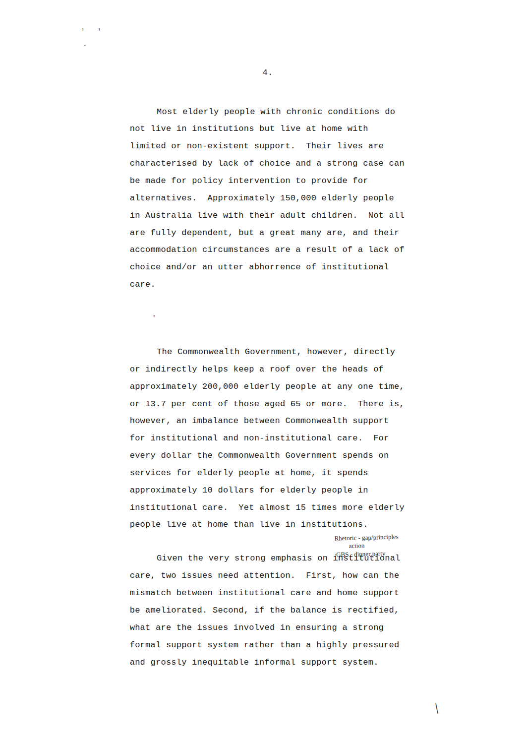' ' .
4.
Most elderly people with chronic conditions do not live in institutions but live at home with limited or non-existent support. Their lives are characterised by lack of choice and a strong case can be made for policy intervention to provide for alternatives. Approximately 150,000 elderly people in Australia live with their adult children. Not all are fully dependent, but a great many are, and their accommodation circumstances are a result of a lack of choice and/or an utter abhorrence of institutional care.
'
The Commonwealth Government, however, directly or indirectly helps keep a roof over the heads of approximately 200,000 elderly people at any one time, or 13.7 per cent of those aged 65 or more. There is, however, an imbalance between Commonwealth support for institutional and non-institutional care. For every dollar the Commonwealth Government spends on services for elderly people at home, it spends approximately 10 dollars for elderly people in institutional care. Yet almost 15 times more elderly people live at home than live in institutions.
Rhetoric - gap/principles action GBS - dinner party
Given the very strong emphasis on institutional care, two issues need attention. First, how can the mismatch between institutional care and home support be ameliorated. Second, if the balance is rectified, what are the issues involved in ensuring a strong formal support system rather than a highly pressured and grossly inequitable informal support system.
\